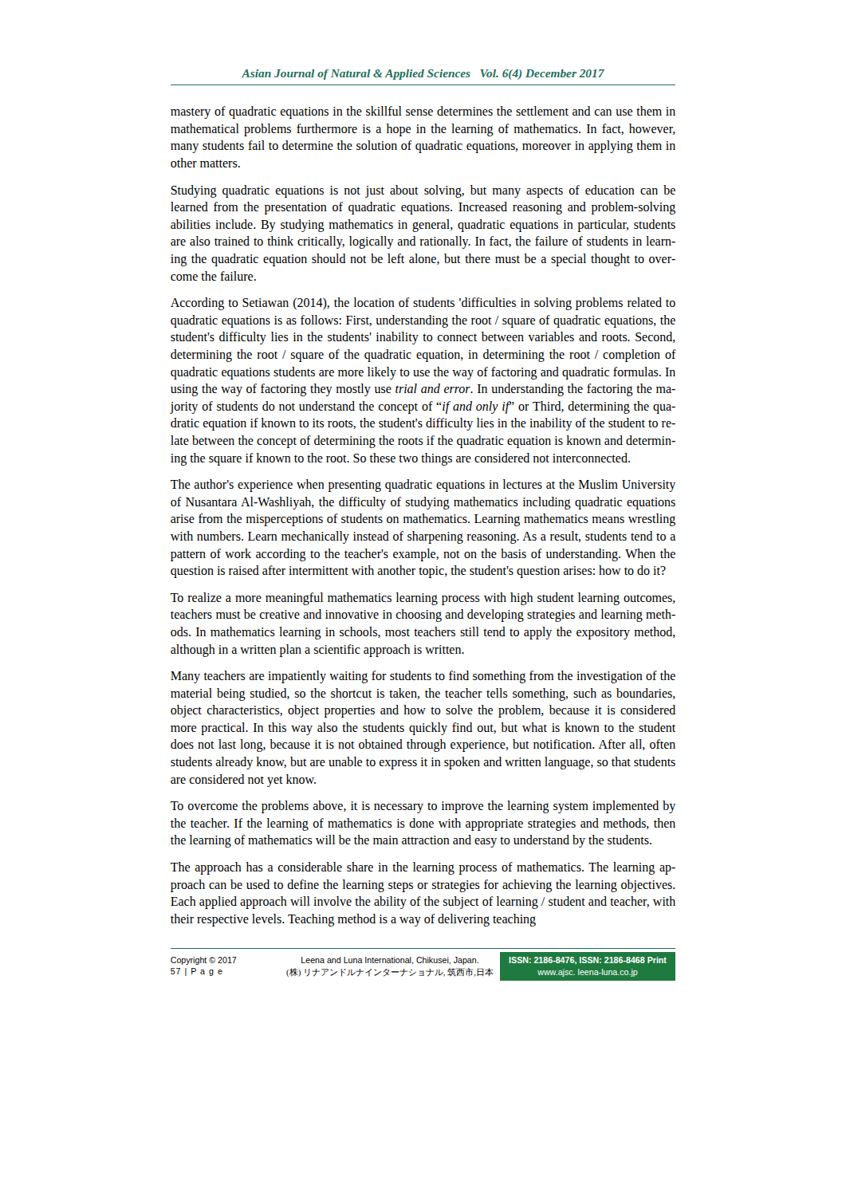Asian Journal of Natural & Applied Sciences Vol. 6(4) December 2017
mastery of quadratic equations in the skillful sense determines the settlement and can use them in mathematical problems furthermore is a hope in the learning of mathematics. In fact, however, many students fail to determine the solution of quadratic equations, moreover in applying them in other matters.
Studying quadratic equations is not just about solving, but many aspects of education can be learned from the presentation of quadratic equations. Increased reasoning and problem-solving abilities include. By studying mathematics in general, quadratic equations in particular, students are also trained to think critically, logically and rationally. In fact, the failure of students in learning the quadratic equation should not be left alone, but there must be a special thought to overcome the failure.
According to Setiawan (2014), the location of students 'difficulties in solving problems related to quadratic equations is as follows: First, understanding the root / square of quadratic equations, the student's difficulty lies in the students' inability to connect between variables and roots. Second, determining the root / square of the quadratic equation, in determining the root / completion of quadratic equations students are more likely to use the way of factoring and quadratic formulas. In using the way of factoring they mostly use trial and error. In understanding the factoring the majority of students do not understand the concept of “if and only if” or Third, determining the quadratic equation if known to its roots, the student's difficulty lies in the inability of the student to relate between the concept of determining the roots if the quadratic equation is known and determining the square if known to the root. So these two things are considered not interconnected.
The author's experience when presenting quadratic equations in lectures at the Muslim University of Nusantara Al-Washliyah, the difficulty of studying mathematics including quadratic equations arise from the misperceptions of students on mathematics. Learning mathematics means wrestling with numbers. Learn mechanically instead of sharpening reasoning. As a result, students tend to a pattern of work according to the teacher's example, not on the basis of understanding. When the question is raised after intermittent with another topic, the student's question arises: how to do it?
To realize a more meaningful mathematics learning process with high student learning outcomes, teachers must be creative and innovative in choosing and developing strategies and learning methods. In mathematics learning in schools, most teachers still tend to apply the expository method, although in a written plan a scientific approach is written.
Many teachers are impatiently waiting for students to find something from the investigation of the material being studied, so the shortcut is taken, the teacher tells something, such as boundaries, object characteristics, object properties and how to solve the problem, because it is considered more practical. In this way also the students quickly find out, but what is known to the student does not last long, because it is not obtained through experience, but notification. After all, often students already know, but are unable to express it in spoken and written language, so that students are considered not yet know.
To overcome the problems above, it is necessary to improve the learning system implemented by the teacher. If the learning of mathematics is done with appropriate strategies and methods, then the learning of mathematics will be the main attraction and easy to understand by the students.
The approach has a considerable share in the learning process of mathematics. The learning approach can be used to define the learning steps or strategies for achieving the learning objectives. Each applied approach will involve the ability of the subject of learning / student and teacher, with their respective levels. Teaching method is a way of delivering teaching
Copyright © 2017
57 | P a g e
Leena and Luna International, Chikusei, Japan.
(株) リナアンドルナインターナショナル, 筑西市,日本
ISSN: 2186-8476, ISSN: 2186-8468 Print www.ajsc. leena-luna.co.jp